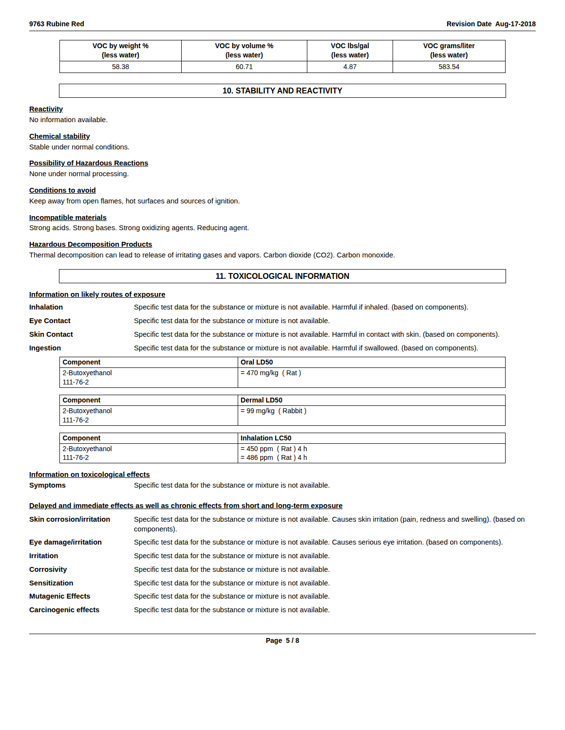9763 Rubine Red Revision Date Aug-17-2018
| VOC by weight % (less water) | VOC by volume % (less water) | VOC lbs/gal (less water) | VOC grams/liter (less water) |
| 58.38 | 60.71 | 4.87 | 583.54 |
10. STABILITY AND REACTIVITY
Reactivity
No information available.
Chemical stability
Stable under normal conditions.
Possibility of Hazardous Reactions
None under normal processing.
Conditions to avoid
Keep away from open flames, hot surfaces and sources of ignition.
Incompatible materials
Strong acids. Strong bases. Strong oxidizing agents. Reducing agent.
Hazardous Decomposition Products
Thermal decomposition can lead to release of irritating gases and vapors. Carbon dioxide (CO2). Carbon monoxide.
11. TOXICOLOGICAL INFORMATION
Information on likely routes of exposure
| Inhalation | Specific test data for the substance or mixture is not available. Harmful if inhaled. (based on components). |
| Eye Contact | Specific test data for the substance or mixture is not available. |
| Skin Contact | Specific test data for the substance or mixture is not available. Harmful in contact with skin. (based on components). |
| Ingestion | Specific test data for the substance or mixture is not available. Harmful if swallowed. (based on components). |
| Component | Oral LD50 |
| 2-Butoxyethanol 111-76-2 | = 470 mg/kg ( Rat ) |
| Component | Dermal LD50 |
| 2-Butoxyethanol 111-76-2 | = 99 mg/kg ( Rabbit ) |
| Component | Inhalation LC50 |
| 2-Butoxyethanol 111-76-2 | = 450 ppm ( Rat ) 4 h = 486 ppm ( Rat ) 4 h |
Information on toxicological effects
| Symptoms | Specific test data for the substance or mixture is not available. |
Delayed and immediate effects as well as chronic effects from short and long-term exposure
| Skin corrosion/irritation | Specific test data for the substance or mixture is not available. Causes skin irritation (pain, redness and swelling). (based on components). |
| Eye damage/irritation | Specific test data for the substance or mixture is not available. Causes serious eye irritation. (based on components). |
| Irritation | Specific test data for the substance or mixture is not available. |
| Corrosivity | Specific test data for the substance or mixture is not available. |
| Sensitization | Specific test data for the substance or mixture is not available. |
| Mutagenic Effects | Specific test data for the substance or mixture is not available. |
| Carcinogenic effects | Specific test data for the substance or mixture is not available. |
Page 5 / 8